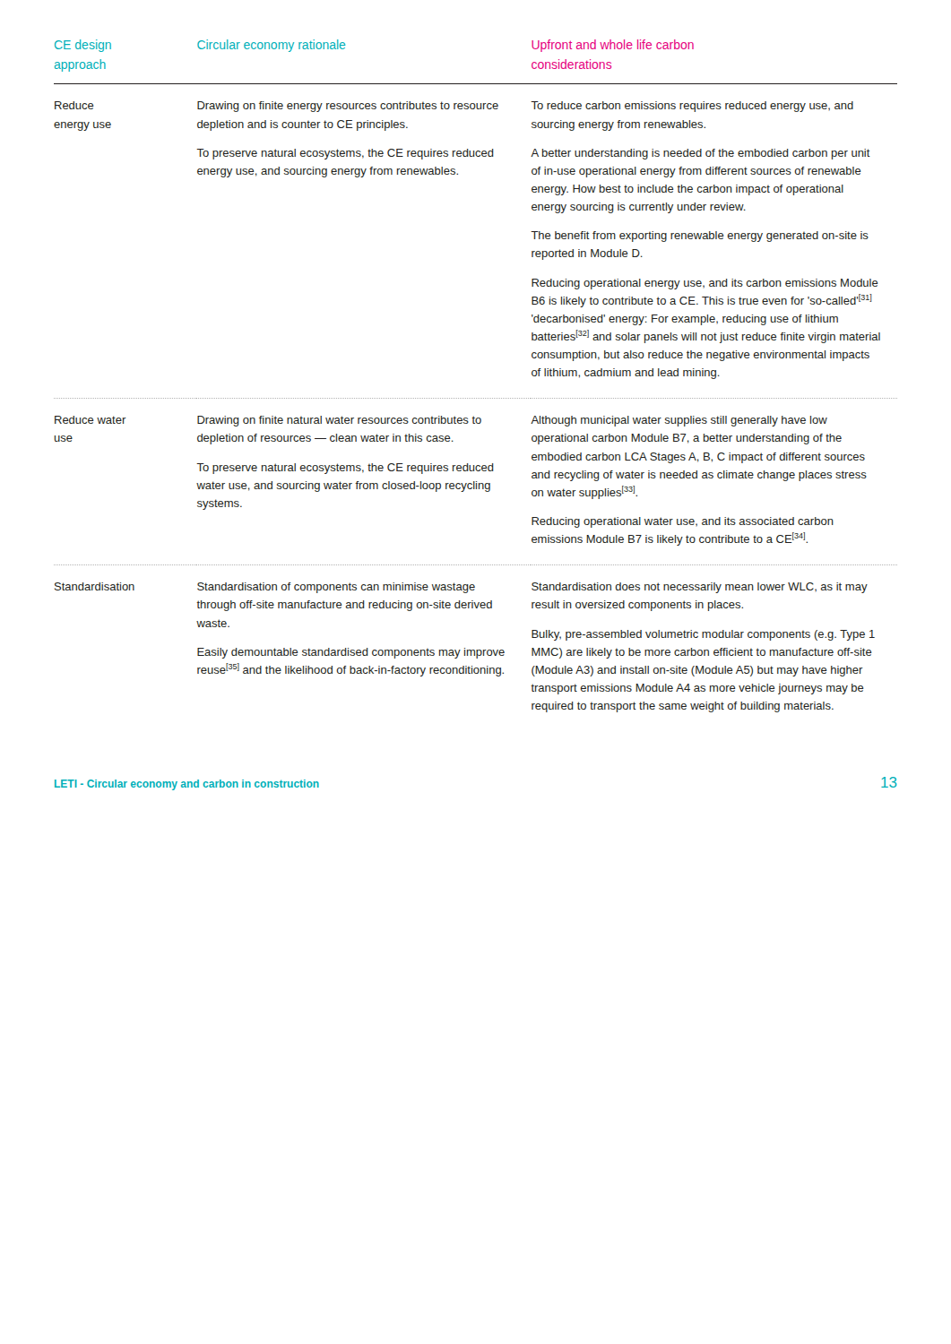| CE design approach | Circular economy rationale | Upfront and whole life carbon considerations |
| --- | --- | --- |
| Reduce energy use | Drawing on finite energy resources contributes to resource depletion and is counter to CE principles. To preserve natural ecosystems, the CE requires reduced energy use, and sourcing energy from renewables. | To reduce carbon emissions requires reduced energy use, and sourcing energy from renewables. A better understanding is needed of the embodied carbon per unit of in-use operational energy from different sources of renewable energy. How best to include the carbon impact of operational energy sourcing is currently under review. The benefit from exporting renewable energy generated on-site is reported in Module D. Reducing operational energy use, and its carbon emissions Module B6 is likely to contribute to a CE. This is true even for 'so-called' [31] 'decarbonised' energy: For example, reducing use of lithium batteries [32] and solar panels will not just reduce finite virgin material consumption, but also reduce the negative environmental impacts of lithium, cadmium and lead mining. |
| Reduce water use | Drawing on finite natural water resources contributes to depletion of resources — clean water in this case. To preserve natural ecosystems, the CE requires reduced water use, and sourcing water from closed-loop recycling systems. | Although municipal water supplies still generally have low operational carbon Module B7, a better understanding of the embodied carbon LCA Stages A, B, C impact of different sources and recycling of water is needed as climate change places stress on water supplies [33] . Reducing operational water use, and its associated carbon emissions Module B7 is likely to contribute to a CE [34] . |
| Standardisation | Standardisation of components can minimise wastage through off-site manufacture and reducing on-site derived waste. Easily demountable standardised components may improve reuse [35] and the likelihood of back-in-factory reconditioning. | Standardisation does not necessarily mean lower WLC, as it may result in oversized components in places. Bulky, pre-assembled volumetric modular components (e.g. Type 1 MMC) are likely to be more carbon efficient to manufacture off-site (Module A3) and install on-site (Module A5) but may have higher transport emissions Module A4 as more vehicle journeys may be required to transport the same weight of building materials. |
LETI - Circular economy and carbon in construction 13